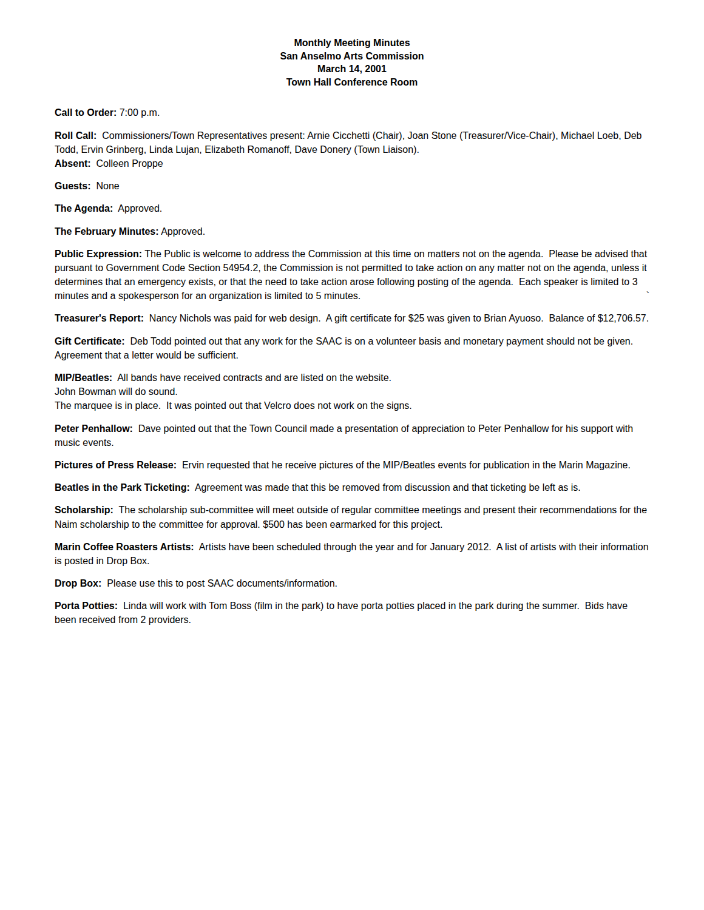Monthly Meeting Minutes
San Anselmo Arts Commission
March 14, 2001
Town Hall Conference Room
Call to Order: 7:00 p.m.
Roll Call: Commissioners/Town Representatives present: Arnie Cicchetti (Chair), Joan Stone (Treasurer/Vice-Chair), Michael Loeb, Deb Todd, Ervin Grinberg, Linda Lujan, Elizabeth Romanoff, Dave Donery (Town Liaison).
Absent: Colleen Proppe
Guests: None
The Agenda: Approved.
The February Minutes: Approved.
Public Expression: The Public is welcome to address the Commission at this time on matters not on the agenda. Please be advised that pursuant to Government Code Section 54954.2, the Commission is not permitted to take action on any matter not on the agenda, unless it determines that an emergency exists, or that the need to take action arose following posting of the agenda. Each speaker is limited to 3 minutes and a spokesperson for an organization is limited to 5 minutes.`
Treasurer's Report: Nancy Nichols was paid for web design. A gift certificate for $25 was given to Brian Ayuoso. Balance of $12,706.57.
Gift Certificate: Deb Todd pointed out that any work for the SAAC is on a volunteer basis and monetary payment should not be given. Agreement that a letter would be sufficient.
MIP/Beatles: All bands have received contracts and are listed on the website.
John Bowman will do sound.
The marquee is in place. It was pointed out that Velcro does not work on the signs.
Peter Penhallow: Dave pointed out that the Town Council made a presentation of appreciation to Peter Penhallow for his support with music events.
Pictures of Press Release: Ervin requested that he receive pictures of the MIP/Beatles events for publication in the Marin Magazine.
Beatles in the Park Ticketing: Agreement was made that this be removed from discussion and that ticketing be left as is.
Scholarship: The scholarship sub-committee will meet outside of regular committee meetings and present their recommendations for the Naim scholarship to the committee for approval. $500 has been earmarked for this project.
Marin Coffee Roasters Artists: Artists have been scheduled through the year and for January 2012. A list of artists with their information is posted in Drop Box.
Drop Box: Please use this to post SAAC documents/information.
Porta Potties: Linda will work with Tom Boss (film in the park) to have porta potties placed in the park during the summer. Bids have been received from 2 providers.